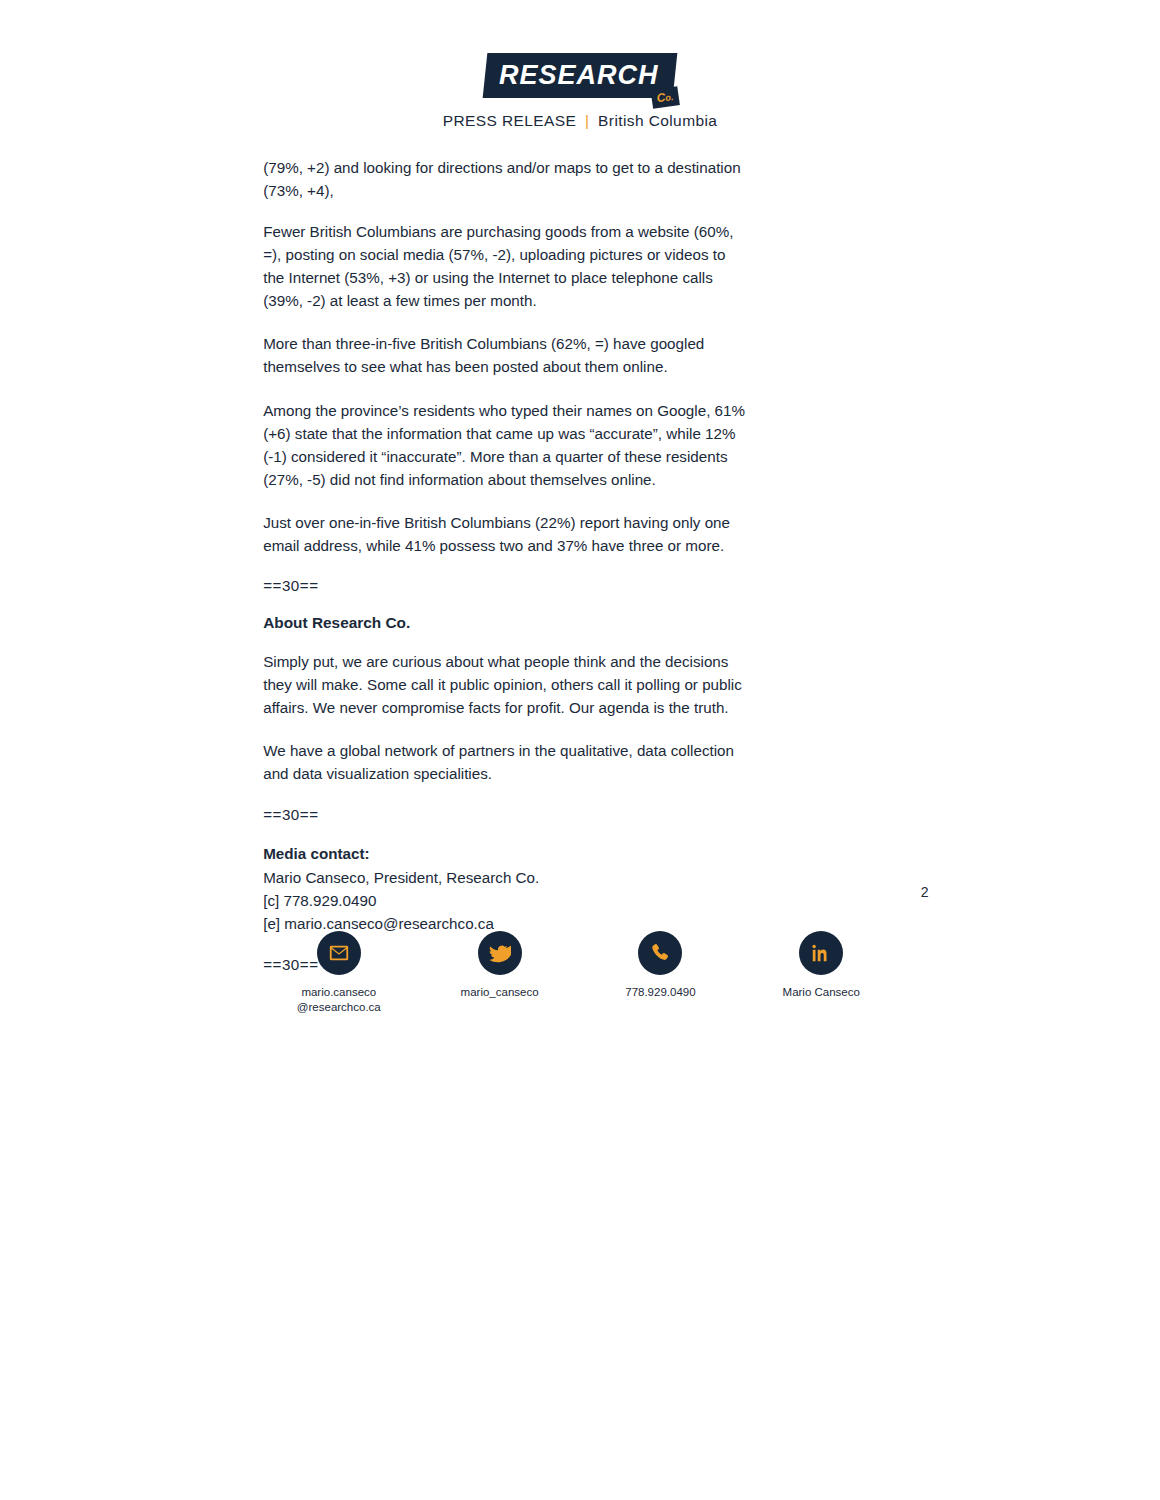RESEARCH Co.
PRESS RELEASE | British Columbia
(79%, +2) and looking for directions and/or maps to get to a destination (73%, +4),
Fewer British Columbians are purchasing goods from a website (60%, =), posting on social media (57%, -2), uploading pictures or videos to the Internet (53%, +3) or using the Internet to place telephone calls (39%, -2) at least a few times per month.
More than three-in-five British Columbians (62%, =) have googled themselves to see what has been posted about them online.
Among the province’s residents who typed their names on Google, 61% (+6) state that the information that came up was “accurate”, while 12% (-1) considered it “inaccurate”. More than a quarter of these residents (27%, -5) did not find information about themselves online.
Just over one-in-five British Columbians (22%) report having only one email address, while 41% possess two and 37% have three or more.
==30==
About Research Co.
Simply put, we are curious about what people think and the decisions they will make. Some call it public opinion, others call it polling or public affairs. We never compromise facts for profit. Our agenda is the truth.
We have a global network of partners in the qualitative, data collection and data visualization specialities.
==30==
Media contact: Mario Canseco, President, Research Co.
[c] 778.929.0490
[e] mario.canseco@researchco.ca
==30==
2
mario.canseco @researchco.ca
mario_canseco
778.929.0490
Mario Canseco